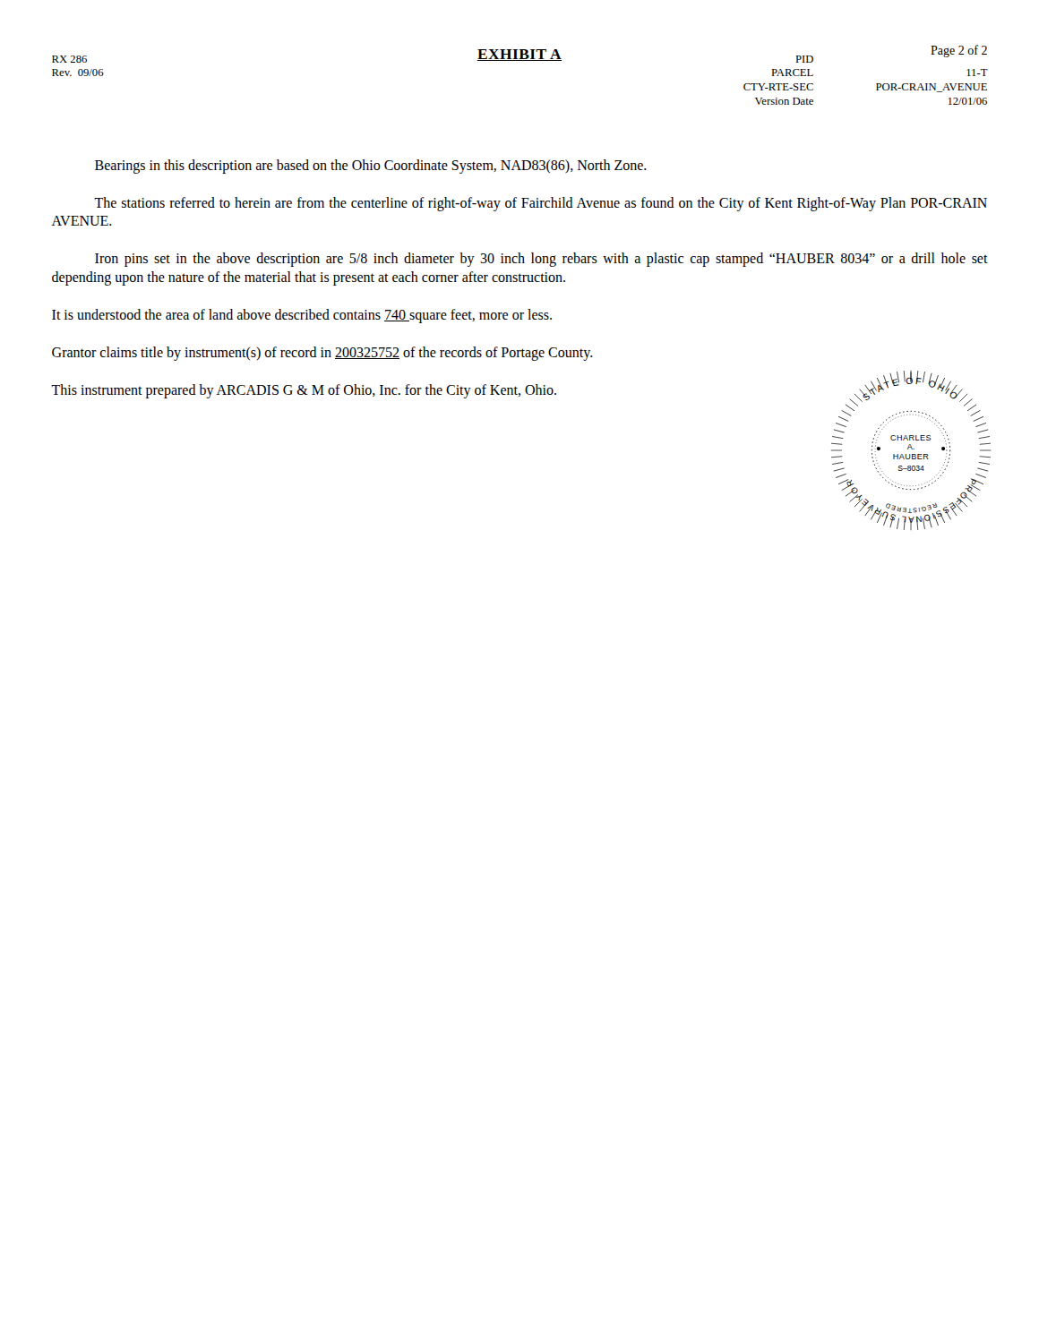Page 2 of 2
EXHIBIT A
| RX 286 | | PID | |
| Rev. 09/06 | | PARCEL | 11-T |
| | | CTY-RTE-SEC | POR-CRAIN_AVENUE |
| | | Version Date | 12/01/06 |
Bearings in this description are based on the Ohio Coordinate System, NAD83(86), North Zone.
The stations referred to herein are from the centerline of right-of-way of Fairchild Avenue as found on the City of Kent Right-of-Way Plan POR-CRAIN AVENUE.
Iron pins set in the above description are 5/8 inch diameter by 30 inch long rebars with a plastic cap stamped “HAUBER 8034” or a drill hole set depending upon the nature of the material that is present at each corner after construction.
It is understood the area of land above described contains 740 square feet, more or less.
Grantor claims title by instrument(s) of record in 200325752 of the records of Portage County.
This instrument prepared by ARCADIS G & M of Ohio, Inc. for the City of Kent, Ohio.
STATE OF OHIO PROFESSIONAL SURVEYOR REGISTERED CHARLES A. HAUBER S–8034